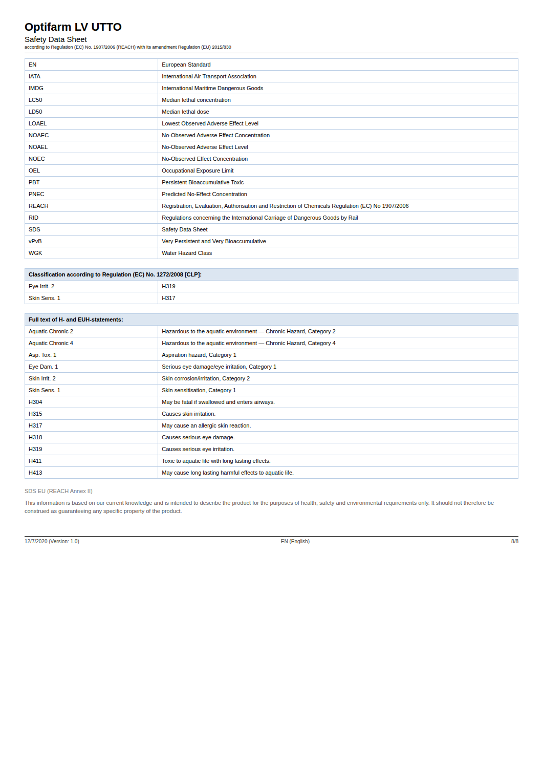Optifarm LV UTTO
Safety Data Sheet
according to Regulation (EC) No. 1907/2006 (REACH) with its amendment Regulation (EU) 2015/830
| EN | European Standard |
| IATA | International Air Transport Association |
| IMDG | International Maritime Dangerous Goods |
| LC50 | Median lethal concentration |
| LD50 | Median lethal dose |
| LOAEL | Lowest Observed Adverse Effect Level |
| NOAEC | No-Observed Adverse Effect Concentration |
| NOAEL | No-Observed Adverse Effect Level |
| NOEC | No-Observed Effect Concentration |
| OEL | Occupational Exposure Limit |
| PBT | Persistent Bioaccumulative Toxic |
| PNEC | Predicted No-Effect Concentration |
| REACH | Registration, Evaluation, Authorisation and Restriction of Chemicals Regulation (EC) No 1907/2006 |
| RID | Regulations concerning the International Carriage of Dangerous Goods by Rail |
| SDS | Safety Data Sheet |
| vPvB | Very Persistent and Very Bioaccumulative |
| WGK | Water Hazard Class |
| Classification according to Regulation (EC) No. 1272/2008 [CLP]: |
| Eye Irrit. 2 | H319 |
| Skin Sens. 1 | H317 |
| Full text of H- and EUH-statements: |
| Aquatic Chronic 2 | Hazardous to the aquatic environment — Chronic Hazard, Category 2 |
| Aquatic Chronic 4 | Hazardous to the aquatic environment — Chronic Hazard, Category 4 |
| Asp. Tox. 1 | Aspiration hazard, Category 1 |
| Eye Dam. 1 | Serious eye damage/eye irritation, Category 1 |
| Skin Irrit. 2 | Skin corrosion/irritation, Category 2 |
| Skin Sens. 1 | Skin sensitisation, Category 1 |
| H304 | May be fatal if swallowed and enters airways. |
| H315 | Causes skin irritation. |
| H317 | May cause an allergic skin reaction. |
| H318 | Causes serious eye damage. |
| H319 | Causes serious eye irritation. |
| H411 | Toxic to aquatic life with long lasting effects. |
| H413 | May cause long lasting harmful effects to aquatic life. |
SDS EU (REACH Annex II)
This information is based on our current knowledge and is intended to describe the product for the purposes of health, safety and environmental requirements only. It should not therefore be construed as guaranteeing any specific property of the product.
12/7/2020 (Version: 1.0) EN (English) 8/8